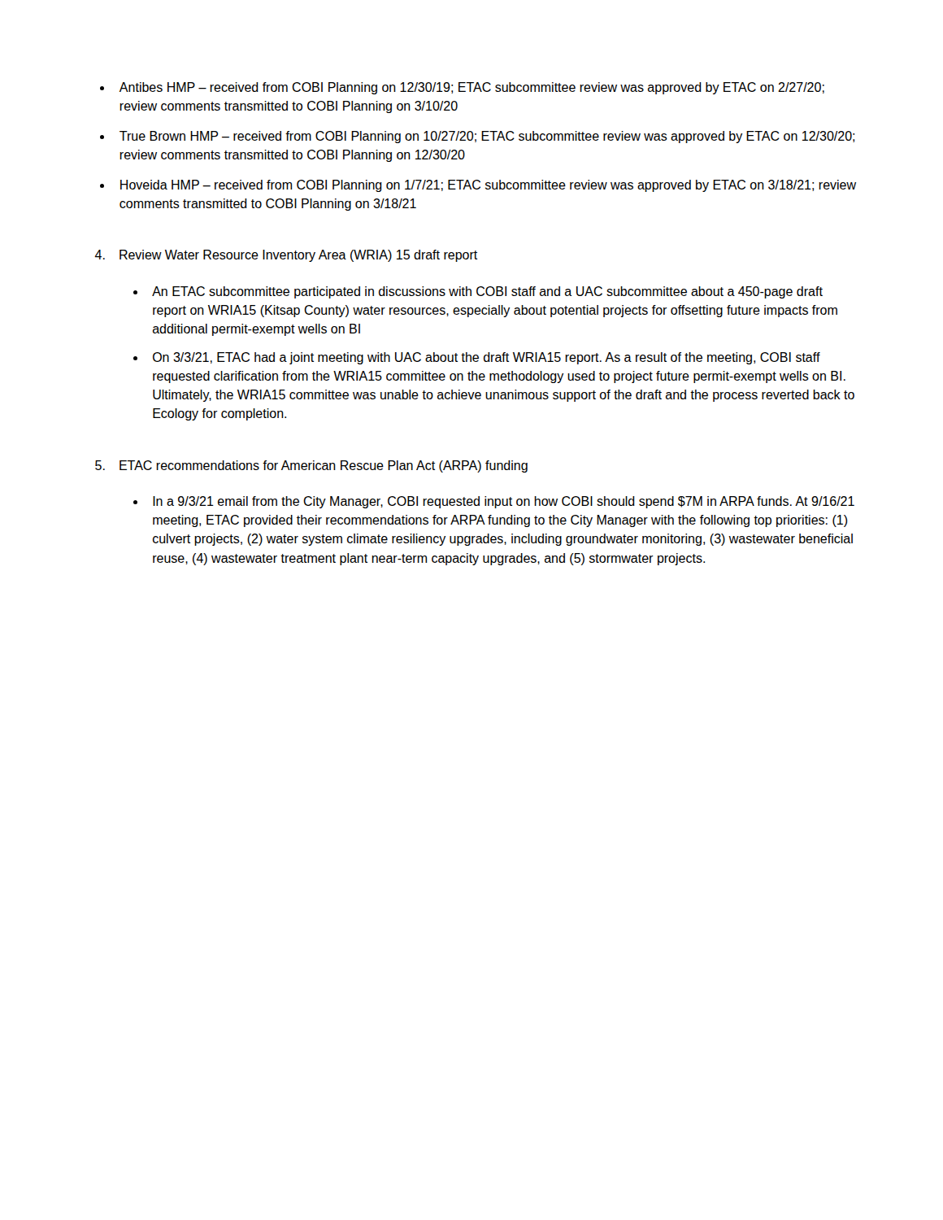Antibes HMP – received from COBI Planning on 12/30/19; ETAC subcommittee review was approved by ETAC on 2/27/20; review comments transmitted to COBI Planning on 3/10/20
True Brown HMP – received from COBI Planning on 10/27/20; ETAC subcommittee review was approved by ETAC on 12/30/20; review comments transmitted to COBI Planning on 12/30/20
Hoveida HMP – received from COBI Planning on 1/7/21; ETAC subcommittee review was approved by ETAC on 3/18/21; review comments transmitted to COBI Planning on 3/18/21
Review Water Resource Inventory Area (WRIA) 15 draft report
An ETAC subcommittee participated in discussions with COBI staff and a UAC subcommittee about a 450-page draft report on WRIA15 (Kitsap County) water resources, especially about potential projects for offsetting future impacts from additional permit-exempt wells on BI
On 3/3/21, ETAC had a joint meeting with UAC about the draft WRIA15 report. As a result of the meeting, COBI staff requested clarification from the WRIA15 committee on the methodology used to project future permit-exempt wells on BI. Ultimately, the WRIA15 committee was unable to achieve unanimous support of the draft and the process reverted back to Ecology for completion.
ETAC recommendations for American Rescue Plan Act (ARPA) funding
In a 9/3/21 email from the City Manager, COBI requested input on how COBI should spend $7M in ARPA funds. At 9/16/21 meeting, ETAC provided their recommendations for ARPA funding to the City Manager with the following top priorities: (1) culvert projects, (2) water system climate resiliency upgrades, including groundwater monitoring, (3) wastewater beneficial reuse, (4) wastewater treatment plant near-term capacity upgrades, and (5) stormwater projects.